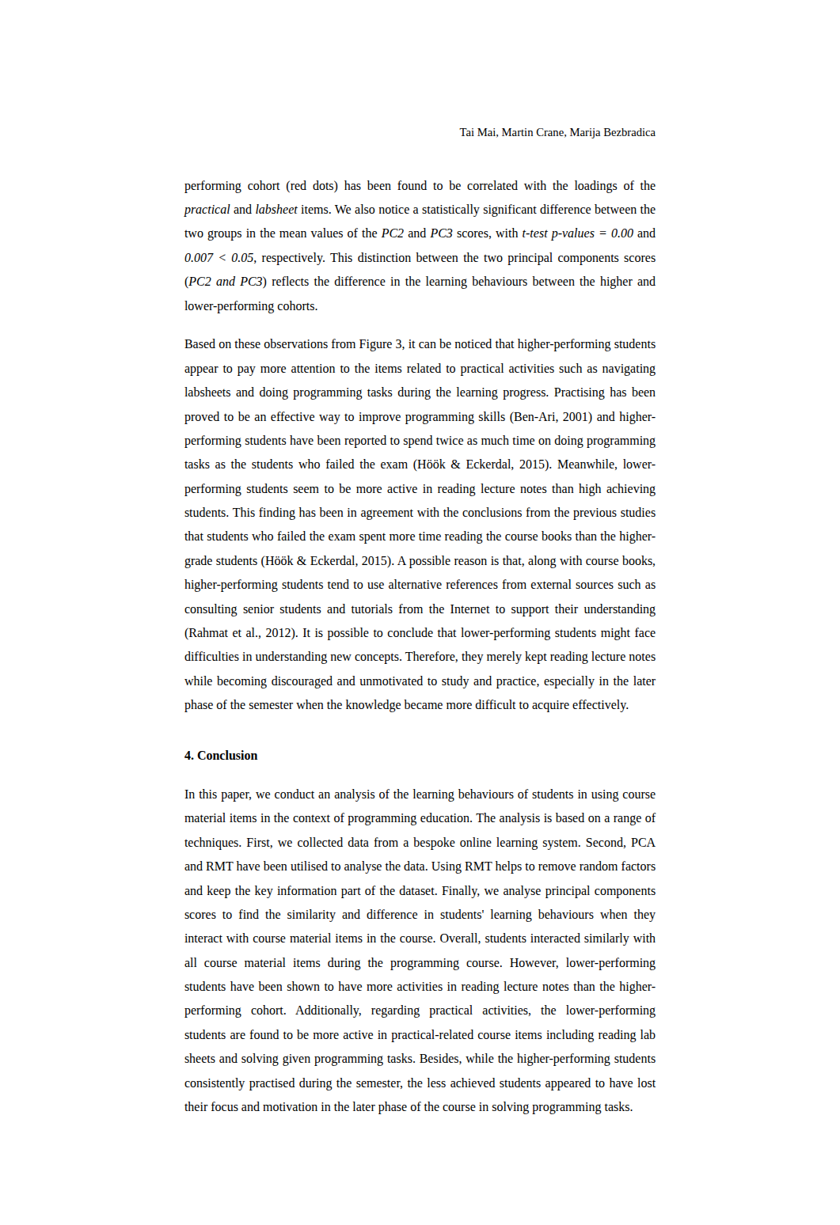Tai Mai, Martin Crane, Marija Bezbradica
performing cohort (red dots) has been found to be correlated with the loadings of the practical and labsheet items. We also notice a statistically significant difference between the two groups in the mean values of the PC2 and PC3 scores, with t-test p-values = 0.00 and 0.007 < 0.05, respectively. This distinction between the two principal components scores (PC2 and PC3) reflects the difference in the learning behaviours between the higher and lower-performing cohorts.
Based on these observations from Figure 3, it can be noticed that higher-performing students appear to pay more attention to the items related to practical activities such as navigating labsheets and doing programming tasks during the learning progress. Practising has been proved to be an effective way to improve programming skills (Ben-Ari, 2001) and higher-performing students have been reported to spend twice as much time on doing programming tasks as the students who failed the exam (Höök & Eckerdal, 2015). Meanwhile, lower-performing students seem to be more active in reading lecture notes than high achieving students. This finding has been in agreement with the conclusions from the previous studies that students who failed the exam spent more time reading the course books than the higher-grade students (Höök & Eckerdal, 2015). A possible reason is that, along with course books, higher-performing students tend to use alternative references from external sources such as consulting senior students and tutorials from the Internet to support their understanding (Rahmat et al., 2012). It is possible to conclude that lower-performing students might face difficulties in understanding new concepts. Therefore, they merely kept reading lecture notes while becoming discouraged and unmotivated to study and practice, especially in the later phase of the semester when the knowledge became more difficult to acquire effectively.
4. Conclusion
In this paper, we conduct an analysis of the learning behaviours of students in using course material items in the context of programming education. The analysis is based on a range of techniques. First, we collected data from a bespoke online learning system. Second, PCA and RMT have been utilised to analyse the data. Using RMT helps to remove random factors and keep the key information part of the dataset. Finally, we analyse principal components scores to find the similarity and difference in students' learning behaviours when they interact with course material items in the course. Overall, students interacted similarly with all course material items during the programming course. However, lower-performing students have been shown to have more activities in reading lecture notes than the higher-performing cohort. Additionally, regarding practical activities, the lower-performing students are found to be more active in practical-related course items including reading lab sheets and solving given programming tasks. Besides, while the higher-performing students consistently practised during the semester, the less achieved students appeared to have lost their focus and motivation in the later phase of the course in solving programming tasks.